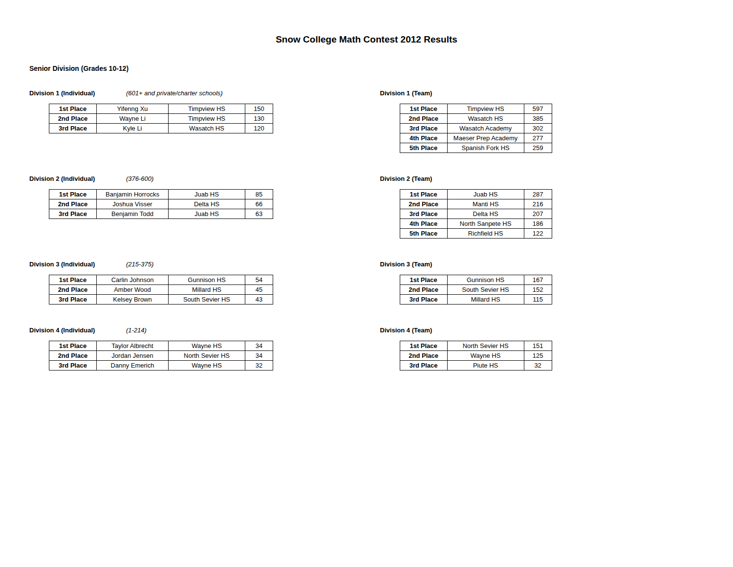Snow College Math Contest 2012 Results
Senior Division (Grades 10-12)
Division 1 (Individual) (601+ and private/charter schools)
| 1st Place | Yifenng Xu | Timpview HS | 150 |
| 2nd Place | Wayne Li | Timpview HS | 130 |
| 3rd Place | Kyle Li | Wasatch HS | 120 |
Division 1 (Team)
| 1st Place | Timpview HS | 597 |
| 2nd Place | Wasatch HS | 385 |
| 3rd Place | Wasatch Academy | 302 |
| 4th Place | Maeser Prep Academy | 277 |
| 5th Place | Spanish Fork HS | 259 |
Division 2 (Individual) (376-600)
| 1st Place | Banjamin Horrocks | Juab HS | 85 |
| 2nd Place | Joshua Visser | Delta HS | 66 |
| 3rd Place | Benjamin Todd | Juab HS | 63 |
Division 2 (Team)
| 1st Place | Juab HS | 287 |
| 2nd Place | Manti HS | 216 |
| 3rd Place | Delta HS | 207 |
| 4th Place | North Sanpete HS | 186 |
| 5th Place | Richfield HS | 122 |
Division 3 (Individual) (215-375)
| 1st Place | Carlin Johnson | Gunnison HS | 54 |
| 2nd Place | Amber Wood | Millard HS | 45 |
| 3rd Place | Kelsey Brown | South Sevier HS | 43 |
Division 3 (Team)
| 1st Place | Gunnison HS | 167 |
| 2nd Place | South Sevier HS | 152 |
| 3rd Place | Millard HS | 115 |
Division 4 (Individual) (1-214)
| 1st Place | Taylor Albrecht | Wayne HS | 34 |
| 2nd Place | Jordan Jensen | North Sevier HS | 34 |
| 3rd Place | Danny Emerich | Wayne HS | 32 |
Division 4 (Team)
| 1st Place | North Sevier HS | 151 |
| 2nd Place | Wayne HS | 125 |
| 3rd Place | Piute HS | 32 |